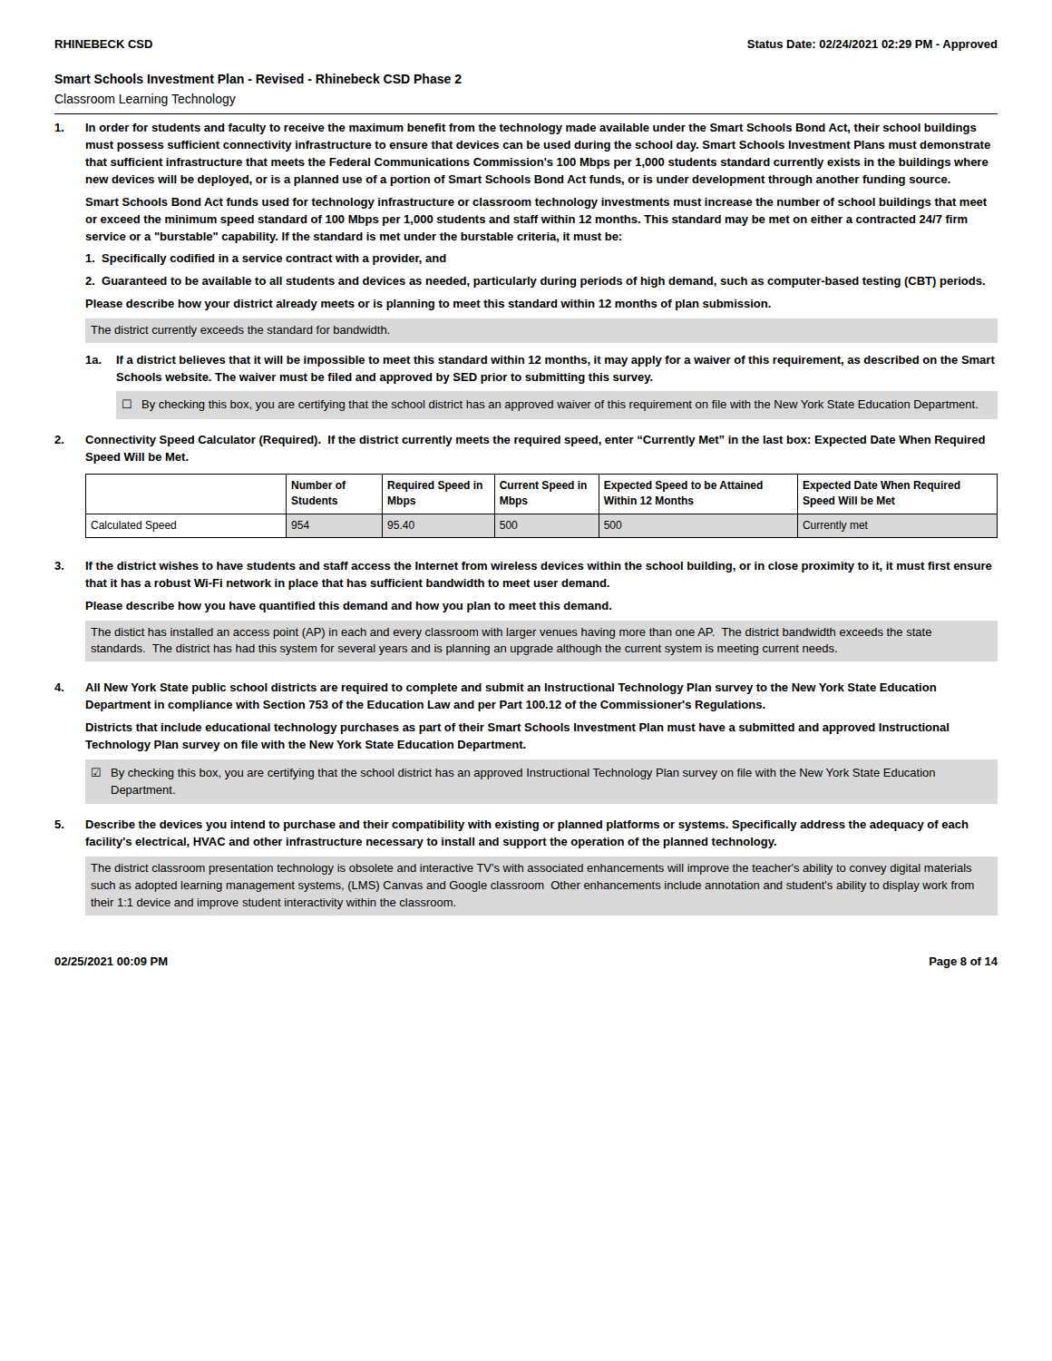RHINEBECK CSD Status Date: 02/24/2021 02:29 PM - Approved
Smart Schools Investment Plan - Revised - Rhinebeck CSD Phase 2
Classroom Learning Technology
1.
In order for students and faculty to receive the maximum benefit from the technology made available under the Smart Schools Bond Act, their school buildings must possess sufficient connectivity infrastructure to ensure that devices can be used during the school day. Smart Schools Investment Plans must demonstrate that sufficient infrastructure that meets the Federal Communications Commission's 100 Mbps per 1,000 students standard currently exists in the buildings where new devices will be deployed, or is a planned use of a portion of Smart Schools Bond Act funds, or is under development through another funding source.
Smart Schools Bond Act funds used for technology infrastructure or classroom technology investments must increase the number of school buildings that meet or exceed the minimum speed standard of 100 Mbps per 1,000 students and staff within 12 months. This standard may be met on either a contracted 24/7 firm service or a "burstable" capability. If the standard is met under the burstable criteria, it must be:
1. Specifically codified in a service contract with a provider, and
2. Guaranteed to be available to all students and devices as needed, particularly during periods of high demand, such as computer-based testing (CBT) periods.
Please describe how your district already meets or is planning to meet this standard within 12 months of plan submission.
The district currently exceeds the standard for bandwidth.
1a.
If a district believes that it will be impossible to meet this standard within 12 months, it may apply for a waiver of this requirement, as described on the Smart Schools website. The waiver must be filed and approved by SED prior to submitting this survey.
☐ By checking this box, you are certifying that the school district has an approved waiver of this requirement on file with the New York State Education Department.
2.
Connectivity Speed Calculator (Required). If the district currently meets the required speed, enter “Currently Met” in the last box: Expected Date When Required Speed Will be Met.
| | Number of Students | Required Speed in Mbps | Current Speed in Mbps | Expected Speed to be Attained Within 12 Months | Expected Date When Required Speed Will be Met |
| --- | --- | --- | --- | --- | --- |
| Calculated Speed | 954 | 95.40 | 500 | 500 | Currently met |
3.
If the district wishes to have students and staff access the Internet from wireless devices within the school building, or in close proximity to it, it must first ensure that it has a robust Wi-Fi network in place that has sufficient bandwidth to meet user demand.
Please describe how you have quantified this demand and how you plan to meet this demand.
The distict has installed an access point (AP) in each and every classroom with larger venues having more than one AP. The district bandwidth exceeds the state standards. The district has had this system for several years and is planning an upgrade although the current system is meeting current needs.
4.
All New York State public school districts are required to complete and submit an Instructional Technology Plan survey to the New York State Education Department in compliance with Section 753 of the Education Law and per Part 100.12 of the Commissioner's Regulations.
Districts that include educational technology purchases as part of their Smart Schools Investment Plan must have a submitted and approved Instructional Technology Plan survey on file with the New York State Education Department.
☑ By checking this box, you are certifying that the school district has an approved Instructional Technology Plan survey on file with the New York State Education Department.
5.
Describe the devices you intend to purchase and their compatibility with existing or planned platforms or systems. Specifically address the adequacy of each facility's electrical, HVAC and other infrastructure necessary to install and support the operation of the planned technology.
The district classroom presentation technology is obsolete and interactive TV's with associated enhancements will improve the teacher's ability to convey digital materials such as adopted learning management systems, (LMS) Canvas and Google classroom Other enhancements include annotation and student's ability to display work from their 1:1 device and improve student interactivity within the classroom.
02/25/2021 00:09 PM Page 8 of 14